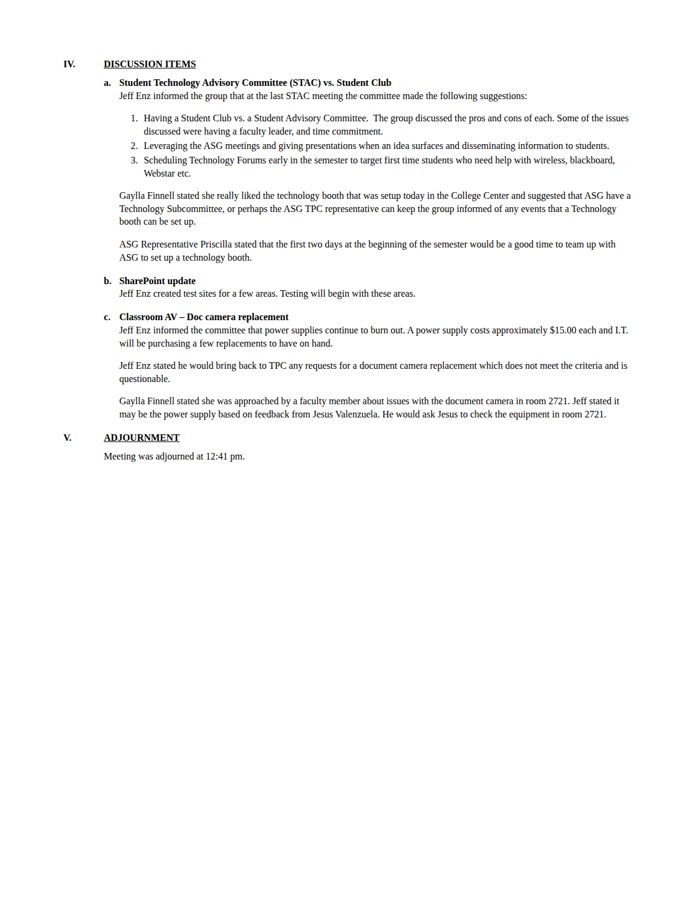IV.
DISCUSSION ITEMS
a.
Student Technology Advisory Committee (STAC) vs. Student Club
Jeff Enz informed the group that at the last STAC meeting the committee made the following suggestions:
Having a Student Club vs. a Student Advisory Committee. The group discussed the pros and cons of each. Some of the issues discussed were having a faculty leader, and time commitment.
Leveraging the ASG meetings and giving presentations when an idea surfaces and disseminating information to students.
Scheduling Technology Forums early in the semester to target first time students who need help with wireless, blackboard, Webstar etc.
Gaylla Finnell stated she really liked the technology booth that was setup today in the College Center and suggested that ASG have a Technology Subcommittee, or perhaps the ASG TPC representative can keep the group informed of any events that a Technology booth can be set up.
ASG Representative Priscilla stated that the first two days at the beginning of the semester would be a good time to team up with ASG to set up a technology booth.
b.
SharePoint update
Jeff Enz created test sites for a few areas. Testing will begin with these areas.
c.
Classroom AV – Doc camera replacement
Jeff Enz informed the committee that power supplies continue to burn out. A power supply costs approximately $15.00 each and I.T. will be purchasing a few replacements to have on hand.
Jeff Enz stated he would bring back to TPC any requests for a document camera replacement which does not meet the criteria and is questionable.
Gaylla Finnell stated she was approached by a faculty member about issues with the document camera in room 2721. Jeff stated it may be the power supply based on feedback from Jesus Valenzuela. He would ask Jesus to check the equipment in room 2721.
V.
ADJOURNMENT
Meeting was adjourned at 12:41 pm.